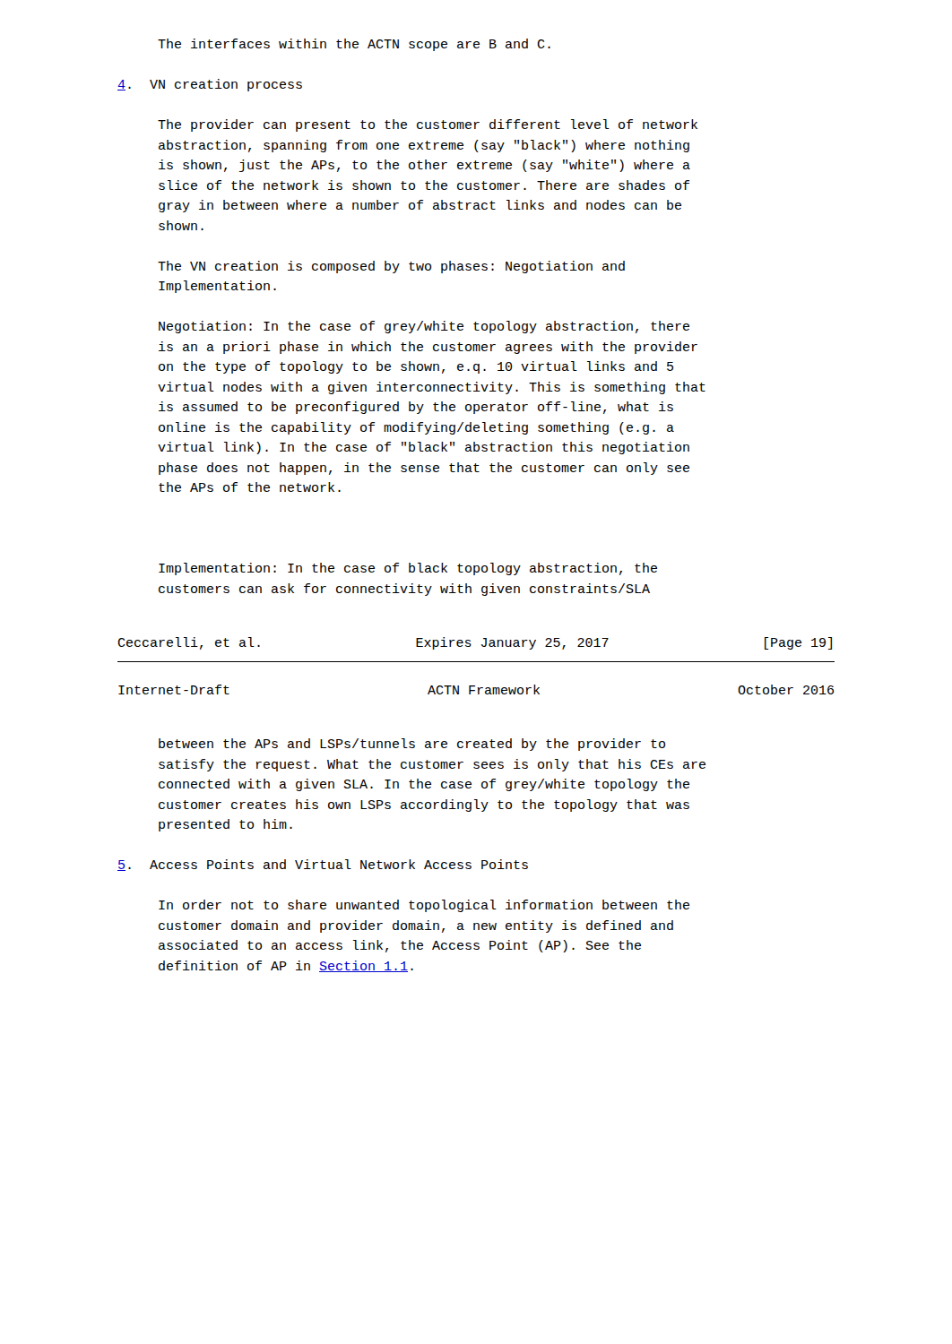The interfaces within the ACTN scope are B and C.
4. VN creation process
The provider can present to the customer different level of network abstraction, spanning from one extreme (say "black") where nothing is shown, just the APs, to the other extreme (say "white") where a slice of the network is shown to the customer. There are shades of gray in between where a number of abstract links and nodes can be shown.
The VN creation is composed by two phases: Negotiation and Implementation.
Negotiation: In the case of grey/white topology abstraction, there is an a priori phase in which the customer agrees with the provider on the type of topology to be shown, e.q. 10 virtual links and 5 virtual nodes with a given interconnectivity. This is something that is assumed to be preconfigured by the operator off-line, what is online is the capability of modifying/deleting something (e.g. a virtual link). In the case of "black" abstraction this negotiation phase does not happen, in the sense that the customer can only see the APs of the network.
Implementation: In the case of black topology abstraction, the customers can ask for connectivity with given constraints/SLA
Ceccarelli, et al. Expires January 25, 2017 [Page 19]
Internet-Draft ACTN Framework October 2016
between the APs and LSPs/tunnels are created by the provider to satisfy the request. What the customer sees is only that his CEs are connected with a given SLA. In the case of grey/white topology the customer creates his own LSPs accordingly to the topology that was presented to him.
5. Access Points and Virtual Network Access Points
In order not to share unwanted topological information between the customer domain and provider domain, a new entity is defined and associated to an access link, the Access Point (AP). See the definition of AP in Section 1.1.